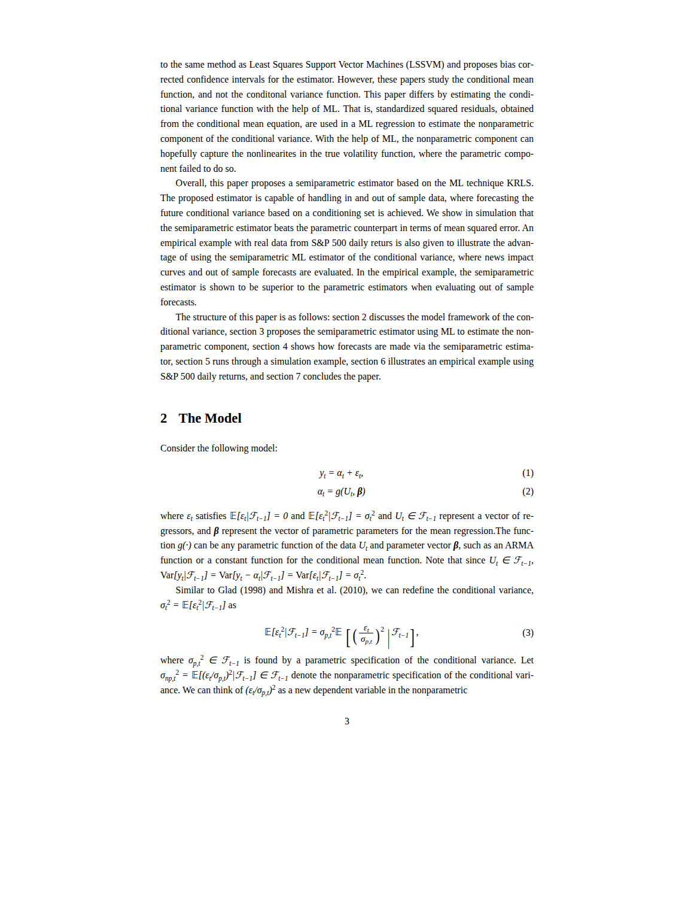to the same method as Least Squares Support Vector Machines (LSSVM) and proposes bias corrected confidence intervals for the estimator. However, these papers study the conditional mean function, and not the conditonal variance function. This paper differs by estimating the conditional variance function with the help of ML. That is, standardized squared residuals, obtained from the conditional mean equation, are used in a ML regression to estimate the nonparametric component of the conditional variance. With the help of ML, the nonparametric component can hopefully capture the nonlinearites in the true volatility function, where the parametric component failed to do so.
Overall, this paper proposes a semiparametric estimator based on the ML technique KRLS. The proposed estimator is capable of handling in and out of sample data, where forecasting the future conditional variance based on a conditioning set is achieved. We show in simulation that the semiparametric estimator beats the parametric counterpart in terms of mean squared error. An empirical example with real data from S&P 500 daily returs is also given to illustrate the advantage of using the semiparametric ML estimator of the conditional variance, where news impact curves and out of sample forecasts are evaluated. In the empirical example, the semiparametric estimator is shown to be superior to the parametric estimators when evaluating out of sample forecasts.
The structure of this paper is as follows: section 2 discusses the model framework of the conditional variance, section 3 proposes the semiparametric estimator using ML to estimate the nonparametric component, section 4 shows how forecasts are made via the semiparametric estimator, section 5 runs through a simulation example, section 6 illustrates an empirical example using S&P 500 daily returns, and section 7 concludes the paper.
2 The Model
Consider the following model:
| y t = α t + ε t , | (1) |
| α t = g(U t , β ) | (2) |
where εt satisfies 𝔼[εt|ℱt−1] = 0 and 𝔼[εt2|ℱt−1] = σt2 and Ut ∈ ℱt−1 represent a vector of regressors, and β represent the vector of parametric parameters for the mean regression.The function g(·) can be any parametric function of the data Ut and parameter vector β, such as an ARMA function or a constant function for the conditional mean function. Note that since Ut ∈ ℱt−1, Var[yt|ℱt−1] = Var[yt − αt|ℱt−1] = Var[εt|ℱt−1] = σt2.
Similar to Glad (1998) and Mishra et al. (2010), we can redefine the conditional variance, σt2 = 𝔼[εt2|ℱt−1] as
| 𝔼 [ε t 2 / ℱ t−1 ] = σ p,t 2 𝔼 [ ( ε t σ p,t ) 2 / ℱ t−1 ] , | (3) |
where σp,t2 ∈ ℱt−1 is found by a parametric specification of the conditional variance. Let σnp,t2 = 𝔼[(εt/σp,t)2|ℱt−1] ∈ ℱt−1 denote the nonparametric specification of the conditional variance. We can think of (εt/σp,t)2 as a new dependent variable in the nonparametric
3